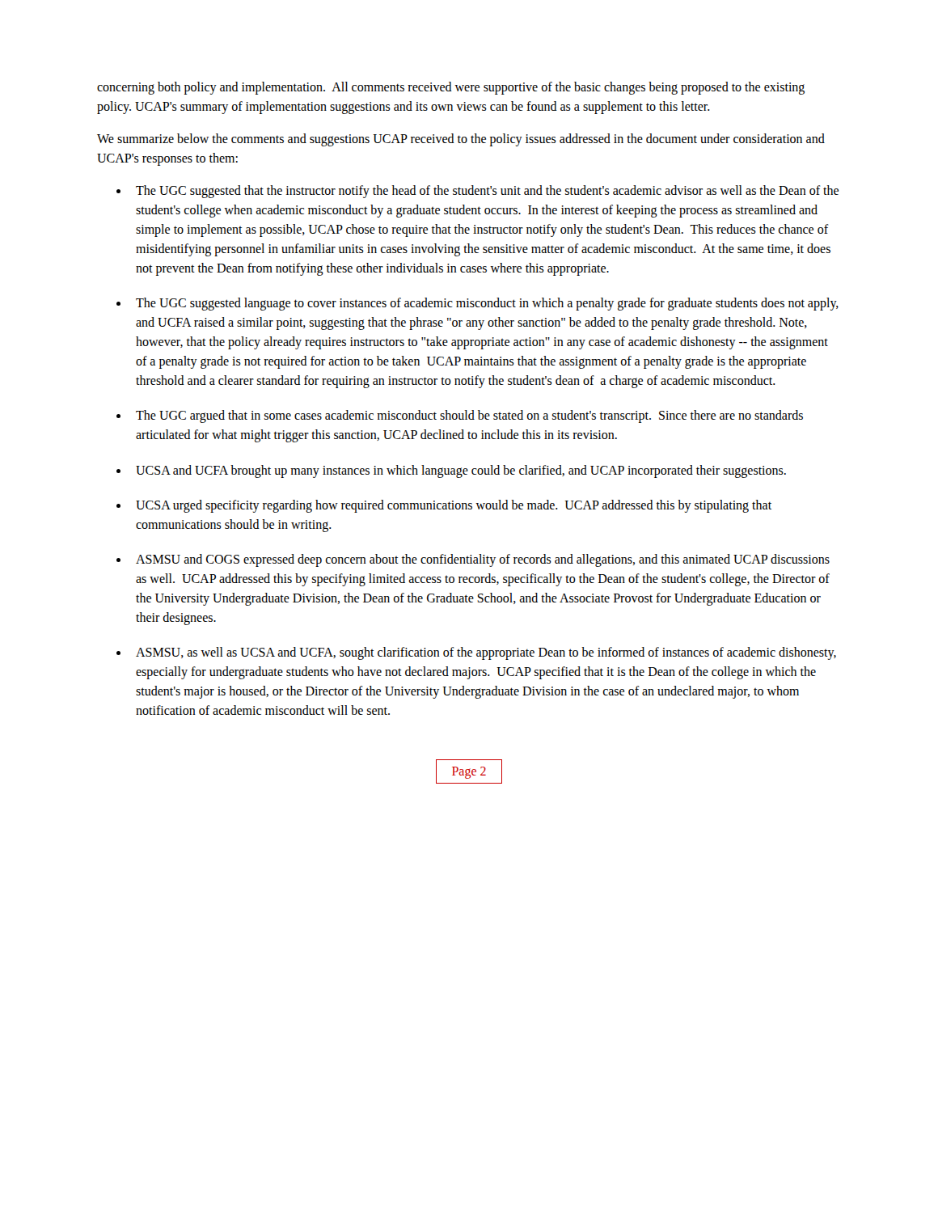concerning both policy and implementation. All comments received were supportive of the basic changes being proposed to the existing policy. UCAP's summary of implementation suggestions and its own views can be found as a supplement to this letter.
We summarize below the comments and suggestions UCAP received to the policy issues addressed in the document under consideration and UCAP's responses to them:
The UGC suggested that the instructor notify the head of the student's unit and the student's academic advisor as well as the Dean of the student's college when academic misconduct by a graduate student occurs. In the interest of keeping the process as streamlined and simple to implement as possible, UCAP chose to require that the instructor notify only the student's Dean. This reduces the chance of misidentifying personnel in unfamiliar units in cases involving the sensitive matter of academic misconduct. At the same time, it does not prevent the Dean from notifying these other individuals in cases where this appropriate.
The UGC suggested language to cover instances of academic misconduct in which a penalty grade for graduate students does not apply, and UCFA raised a similar point, suggesting that the phrase "or any other sanction" be added to the penalty grade threshold. Note, however, that the policy already requires instructors to "take appropriate action" in any case of academic dishonesty -- the assignment of a penalty grade is not required for action to be taken UCAP maintains that the assignment of a penalty grade is the appropriate threshold and a clearer standard for requiring an instructor to notify the student's dean of a charge of academic misconduct.
The UGC argued that in some cases academic misconduct should be stated on a student's transcript. Since there are no standards articulated for what might trigger this sanction, UCAP declined to include this in its revision.
UCSA and UCFA brought up many instances in which language could be clarified, and UCAP incorporated their suggestions.
UCSA urged specificity regarding how required communications would be made. UCAP addressed this by stipulating that communications should be in writing.
ASMSU and COGS expressed deep concern about the confidentiality of records and allegations, and this animated UCAP discussions as well. UCAP addressed this by specifying limited access to records, specifically to the Dean of the student's college, the Director of the University Undergraduate Division, the Dean of the Graduate School, and the Associate Provost for Undergraduate Education or their designees.
ASMSU, as well as UCSA and UCFA, sought clarification of the appropriate Dean to be informed of instances of academic dishonesty, especially for undergraduate students who have not declared majors. UCAP specified that it is the Dean of the college in which the student's major is housed, or the Director of the University Undergraduate Division in the case of an undeclared major, to whom notification of academic misconduct will be sent.
Page 2